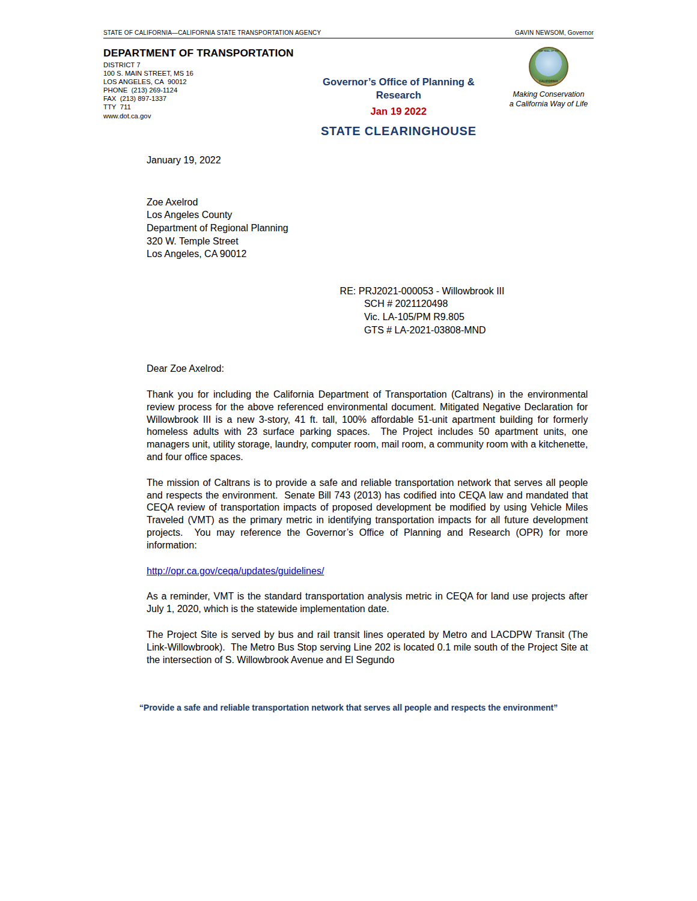State of California—California State Transportation Agency
GAVIN NEWSOM, Governor
DEPARTMENT OF TRANSPORTATION
DISTRICT 7
100 S. MAIN STREET, MS 16
LOS ANGELES, CA 90012
PHONE (213) 269-1124
FAX (213) 897-1337
TTY 711
www.dot.ca.gov
Governor’s Office of Planning & Research
Jan 19 2022
STATE CLEARINGHOUSE
Making Conservation
a California Way of Life
January 19, 2022
Zoe Axelrod
Los Angeles County
Department of Regional Planning
320 W. Temple Street
Los Angeles, CA 90012
RE: PRJ2021-000053 - Willowbrook III
SCH # 2021120498
Vic. LA-105/PM R9.805
GTS # LA-2021-03808-MND
Dear Zoe Axelrod:
Thank you for including the California Department of Transportation (Caltrans) in the environmental review process for the above referenced environmental document. Mitigated Negative Declaration for Willowbrook III is a new 3-story, 41 ft. tall, 100% affordable 51-unit apartment building for formerly homeless adults with 23 surface parking spaces. The Project includes 50 apartment units, one managers unit, utility storage, laundry, computer room, mail room, a community room with a kitchenette, and four office spaces.
The mission of Caltrans is to provide a safe and reliable transportation network that serves all people and respects the environment. Senate Bill 743 (2013) has codified into CEQA law and mandated that CEQA review of transportation impacts of proposed development be modified by using Vehicle Miles Traveled (VMT) as the primary metric in identifying transportation impacts for all future development projects. You may reference the Governor’s Office of Planning and Research (OPR) for more information:
http://opr.ca.gov/ceqa/updates/guidelines/
As a reminder, VMT is the standard transportation analysis metric in CEQA for land use projects after July 1, 2020, which is the statewide implementation date.
The Project Site is served by bus and rail transit lines operated by Metro and LACDPW Transit (The Link-Willowbrook). The Metro Bus Stop serving Line 202 is located 0.1 mile south of the Project Site at the intersection of S. Willowbrook Avenue and El Segundo
“Provide a safe and reliable transportation network that serves all people and respects the environment”